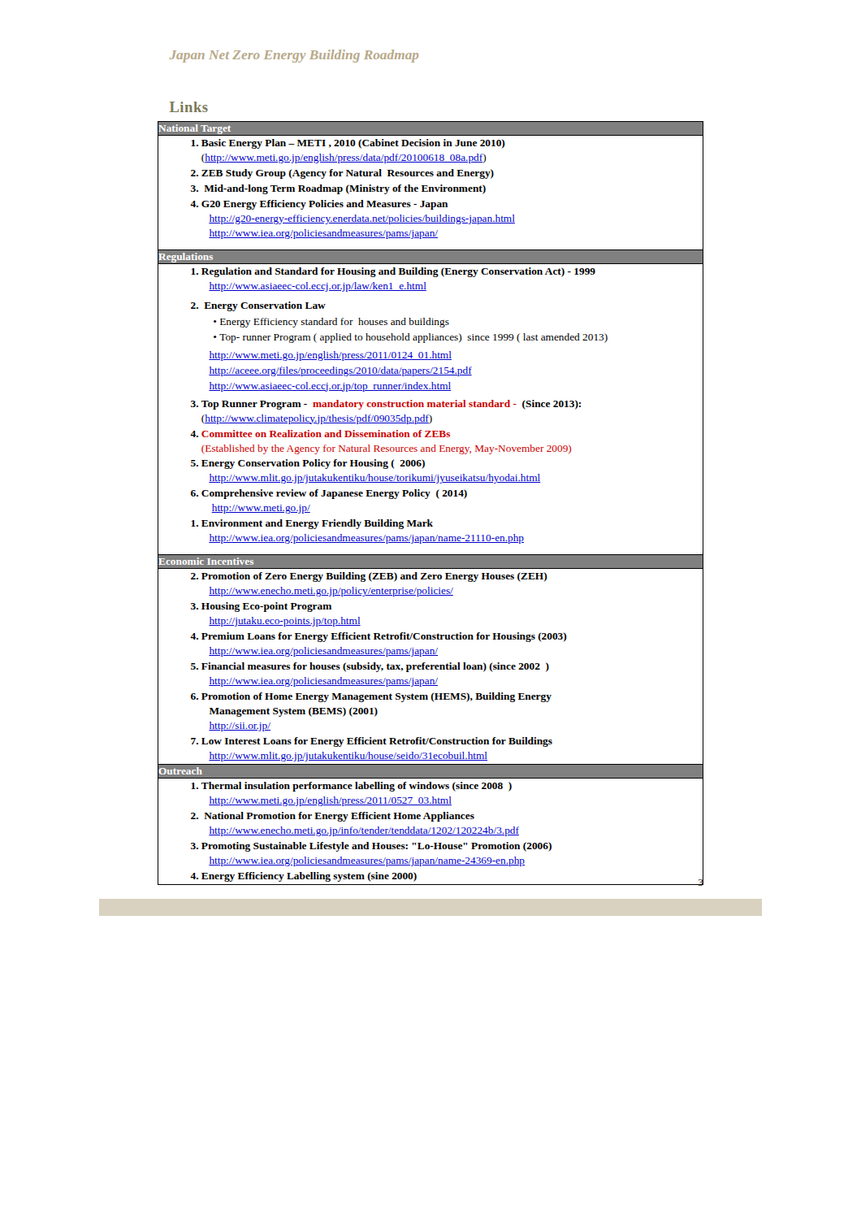Japan Net Zero Energy Building Roadmap
Links
| National Target |
| Basic Energy Plan – METI , 2010 (Cabinet Decision in June 2010) ( http://www.meti.go.jp/english/press/data/pdf/20100618_08a.pdf ) ZEB Study Group (Agency for Natural Resources and Energy) Mid-and-long Term Roadmap (Ministry of the Environment) G20 Energy Efficiency Policies and Measures - Japan http://g20-energy-efficiency.enerdata.net/policies/buildings-japan.html http://www.iea.org/policiesandmeasures/pams/japan/ |
| Regulations |
| Regulation and Standard for Housing and Building (Energy Conservation Act) - 1999 http://www.asiaeec-col.eccj.or.jp/law/ken1_e.html Energy Conservation Law Energy Efficiency standard for houses and buildings Top- runner Program ( applied to household appliances) since 1999 ( last amended 2013) http://www.meti.go.jp/english/press/2011/0124_01.html http://aceee.org/files/proceedings/2010/data/papers/2154.pdf http://www.asiaeec-col.eccj.or.jp/top_runner/index.html Top Runner Program - mandatory construction material standard - (Since 2013): ( http://www.climatepolicy.jp/thesis/pdf/09035dp.pdf ) Committee on Realization and Dissemination of ZEBs (Established by the Agency for Natural Resources and Energy, May-November 2009) Energy Conservation Policy for Housing ( 2006) http://www.mlit.go.jp/jutakukentiku/house/torikumi/jyuseikatsu/hyodai.html Comprehensive review of Japanese Energy Policy ( 2014) http://www.meti.go.jp/ Environment and Energy Friendly Building Mark http://www.iea.org/policiesandmeasures/pams/japan/name-21110-en.php |
| Economic Incentives |
| Promotion of Zero Energy Building (ZEB) and Zero Energy Houses (ZEH) http://www.enecho.meti.go.jp/policy/enterprise/policies/ Housing Eco-point Program http://jutaku.eco-points.jp/top.html Premium Loans for Energy Efficient Retrofit/Construction for Housings (2003) http://www.iea.org/policiesandmeasures/pams/japan/ Financial measures for houses (subsidy, tax, preferential loan) (since 2002 ) http://www.iea.org/policiesandmeasures/pams/japan/ Promotion of Home Energy Management System (HEMS), Building Energy Management System (BEMS) (2001) http://sii.or.jp/ Low Interest Loans for Energy Efficient Retrofit/Construction for Buildings http://www.mlit.go.jp/jutakukentiku/house/seido/31ecobuil.html |
| Outreach |
| Thermal insulation performance labelling of windows (since 2008 ) http://www.meti.go.jp/english/press/2011/0527_03.html National Promotion for Energy Efficient Home Appliances http://www.enecho.meti.go.jp/info/tender/tenddata/1202/120224b/3.pdf Promoting Sustainable Lifestyle and Houses: "Lo-House" Promotion (2006) http://www.iea.org/policiesandmeasures/pams/japan/name-24369-en.php Energy Efficiency Labelling system (sine 2000) |
3